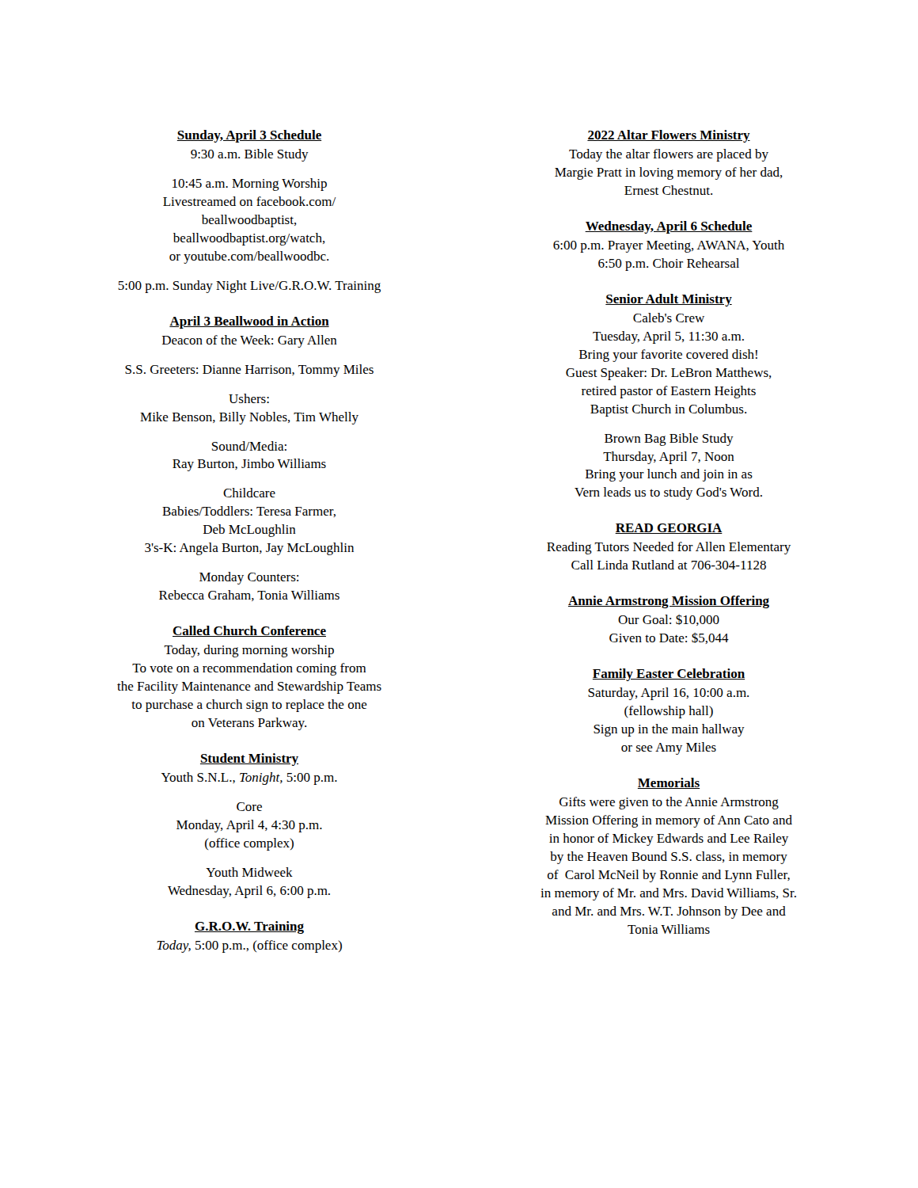Sunday, April 3 Schedule
9:30 a.m. Bible Study
10:45 a.m. Morning Worship
Livestreamed on facebook.com/
beallwoodbaptist,
beallwoodbaptist.org/watch,
or youtube.com/beallwoodbc.
5:00 p.m. Sunday Night Live/G.R.O.W. Training
April 3 Beallwood in Action
Deacon of the Week: Gary Allen
S.S. Greeters: Dianne Harrison, Tommy Miles
Ushers:
Mike Benson, Billy Nobles, Tim Whelly
Sound/Media:
Ray Burton, Jimbo Williams
Childcare
Babies/Toddlers: Teresa Farmer,
Deb McLoughlin
3's-K: Angela Burton, Jay McLoughlin
Monday Counters:
Rebecca Graham, Tonia Williams
Called Church Conference
Today, during morning worship
To vote on a recommendation coming from
the Facility Maintenance and Stewardship Teams
to purchase a church sign to replace the one
on Veterans Parkway.
Student Ministry
Youth S.N.L., Tonight, 5:00 p.m.
Core
Monday, April 4, 4:30 p.m.
(office complex)
Youth Midweek
Wednesday, April 6, 6:00 p.m.
G.R.O.W. Training
Today, 5:00 p.m., (office complex)
2022 Altar Flowers Ministry
Today the altar flowers are placed by
Margie Pratt in loving memory of her dad,
Ernest Chestnut.
Wednesday, April 6 Schedule
6:00 p.m. Prayer Meeting, AWANA, Youth
6:50 p.m. Choir Rehearsal
Senior Adult Ministry
Caleb's Crew
Tuesday, April 5, 11:30 a.m.
Bring your favorite covered dish!
Guest Speaker: Dr. LeBron Matthews,
retired pastor of Eastern Heights
Baptist Church in Columbus.
Brown Bag Bible Study
Thursday, April 7, Noon
Bring your lunch and join in as
Vern leads us to study God's Word.
READ GEORGIA
Reading Tutors Needed for Allen Elementary
Call Linda Rutland at 706-304-1128
Annie Armstrong Mission Offering
Our Goal: $10,000
Given to Date: $5,044
Family Easter Celebration
Saturday, April 16, 10:00 a.m.
(fellowship hall)
Sign up in the main hallway
or see Amy Miles
Memorials
Gifts were given to the Annie Armstrong
Mission Offering in memory of Ann Cato and
in honor of Mickey Edwards and Lee Railey
by the Heaven Bound S.S. class, in memory
of Carol McNeil by Ronnie and Lynn Fuller,
in memory of Mr. and Mrs. David Williams, Sr.
and Mr. and Mrs. W.T. Johnson by Dee and
Tonia Williams